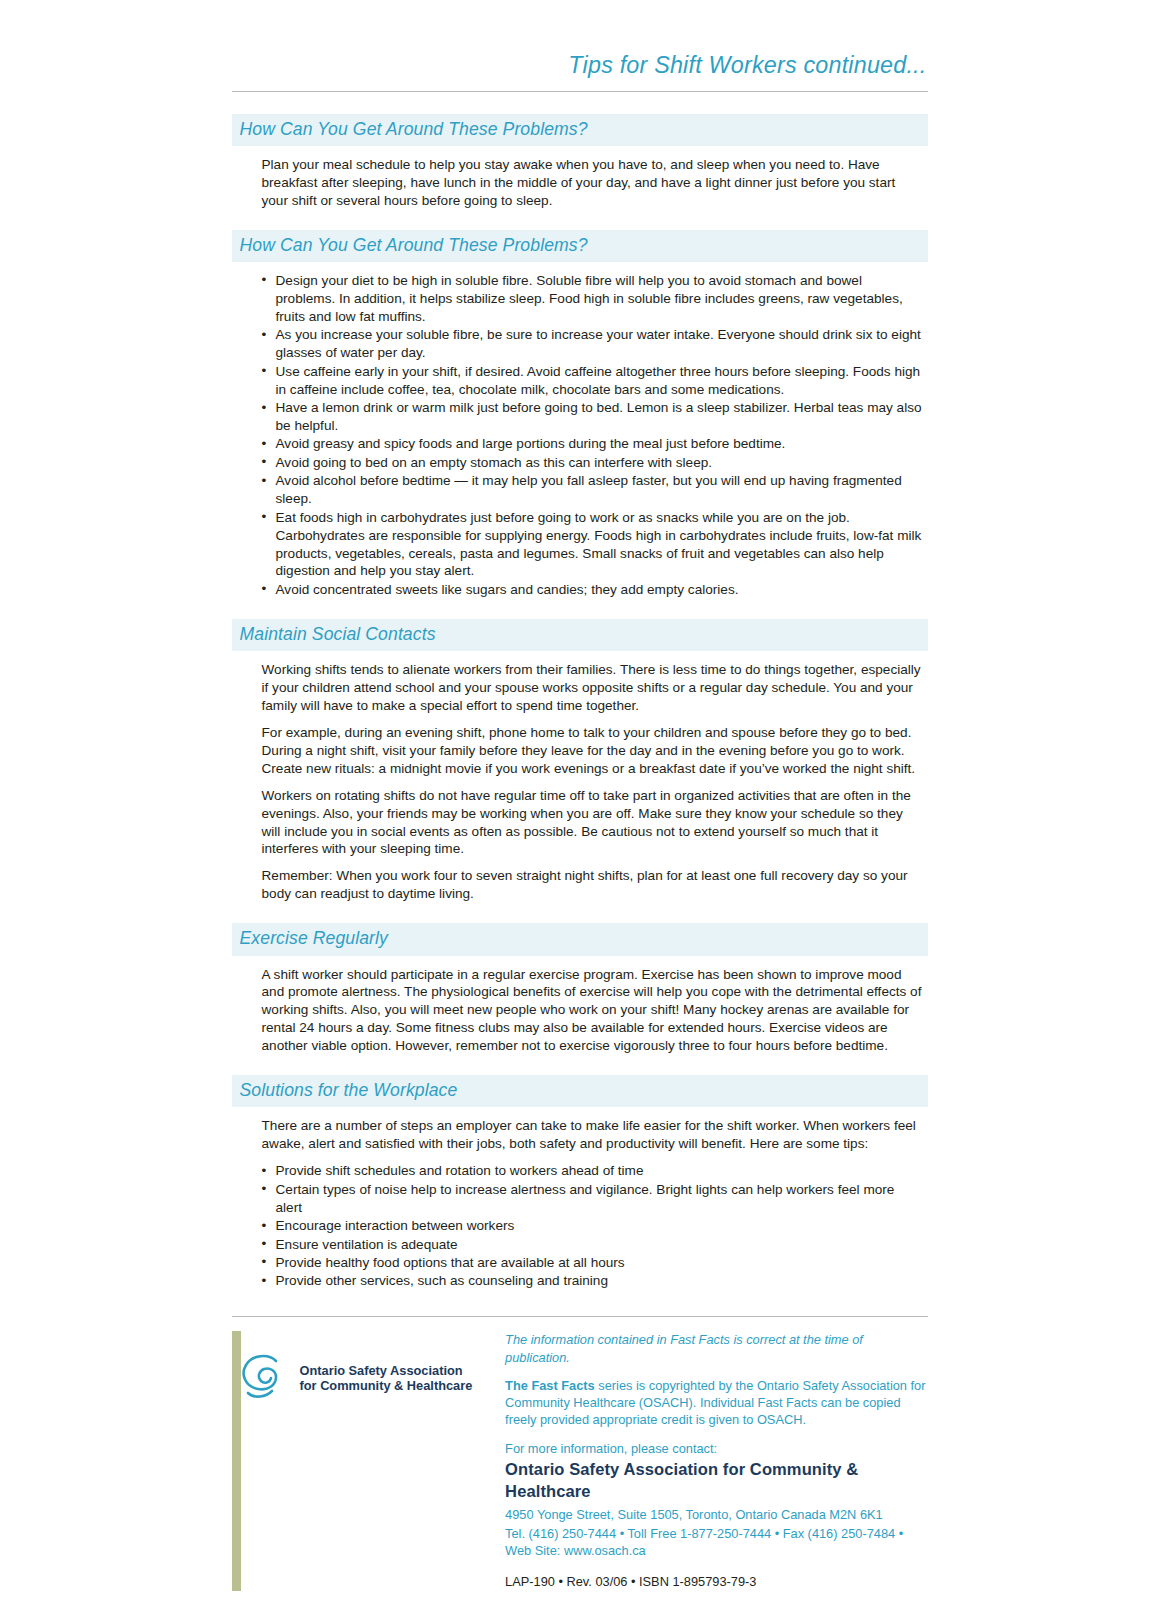Tips for Shift Workers continued...
How Can You Get Around These Problems?
Plan your meal schedule to help you stay awake when you have to, and sleep when you need to. Have breakfast after sleeping, have lunch in the middle of your day, and have a light dinner just before you start your shift or several hours before going to sleep.
How Can You Get Around These Problems?
Design your diet to be high in soluble fibre. Soluble fibre will help you to avoid stomach and bowel problems. In addition, it helps stabilize sleep. Food high in soluble fibre includes greens, raw vegetables, fruits and low fat muffins.
As you increase your soluble fibre, be sure to increase your water intake. Everyone should drink six to eight glasses of water per day.
Use caffeine early in your shift, if desired. Avoid caffeine altogether three hours before sleeping. Foods high in caffeine include coffee, tea, chocolate milk, chocolate bars and some medications.
Have a lemon drink or warm milk just before going to bed. Lemon is a sleep stabilizer. Herbal teas may also be helpful.
Avoid greasy and spicy foods and large portions during the meal just before bedtime.
Avoid going to bed on an empty stomach as this can interfere with sleep.
Avoid alcohol before bedtime — it may help you fall asleep faster, but you will end up having fragmented sleep.
Eat foods high in carbohydrates just before going to work or as snacks while you are on the job. Carbohydrates are responsible for supplying energy. Foods high in carbohydrates include fruits, low-fat milk products, vegetables, cereals, pasta and legumes. Small snacks of fruit and vegetables can also help digestion and help you stay alert.
Avoid concentrated sweets like sugars and candies; they add empty calories.
Maintain Social Contacts
Working shifts tends to alienate workers from their families. There is less time to do things together, especially if your children attend school and your spouse works opposite shifts or a regular day schedule. You and your family will have to make a special effort to spend time together.
For example, during an evening shift, phone home to talk to your children and spouse before they go to bed. During a night shift, visit your family before they leave for the day and in the evening before you go to work. Create new rituals: a midnight movie if you work evenings or a breakfast date if you’ve worked the night shift.
Workers on rotating shifts do not have regular time off to take part in organized activities that are often in the evenings. Also, your friends may be working when you are off. Make sure they know your schedule so they will include you in social events as often as possible. Be cautious not to extend yourself so much that it interferes with your sleeping time.
Remember: When you work four to seven straight night shifts, plan for at least one full recovery day so your body can readjust to daytime living.
Exercise Regularly
A shift worker should participate in a regular exercise program. Exercise has been shown to improve mood and promote alertness. The physiological benefits of exercise will help you cope with the detrimental effects of working shifts. Also, you will meet new people who work on your shift! Many hockey arenas are available for rental 24 hours a day. Some fitness clubs may also be available for extended hours. Exercise videos are another viable option. However, remember not to exercise vigorously three to four hours before bedtime.
Solutions for the Workplace
There are a number of steps an employer can take to make life easier for the shift worker. When workers feel awake, alert and satisfied with their jobs, both safety and productivity will benefit. Here are some tips:
Provide shift schedules and rotation to workers ahead of time
Certain types of noise help to increase alertness and vigilance. Bright lights can help workers feel more alert
Encourage interaction between workers
Ensure ventilation is adequate
Provide healthy food options that are available at all hours
Provide other services, such as counseling and training
Ontario Safety Association
for Community & Healthcare
The information contained in Fast Facts is correct at the time of publication.
The Fast Facts series is copyrighted by the Ontario Safety Association for Community Healthcare (OSACH). Individual Fast Facts can be copied freely provided appropriate credit is given to OSACH.
For more information, please contact:
Ontario Safety Association for Community & Healthcare
4950 Yonge Street, Suite 1505, Toronto, Ontario Canada M2N 6K1
Tel. (416) 250-7444 • Toll Free 1-877-250-7444 • Fax (416) 250-7484 • Web Site: www.osach.ca
LAP-190 • Rev. 03/06 • ISBN 1-895793-79-3